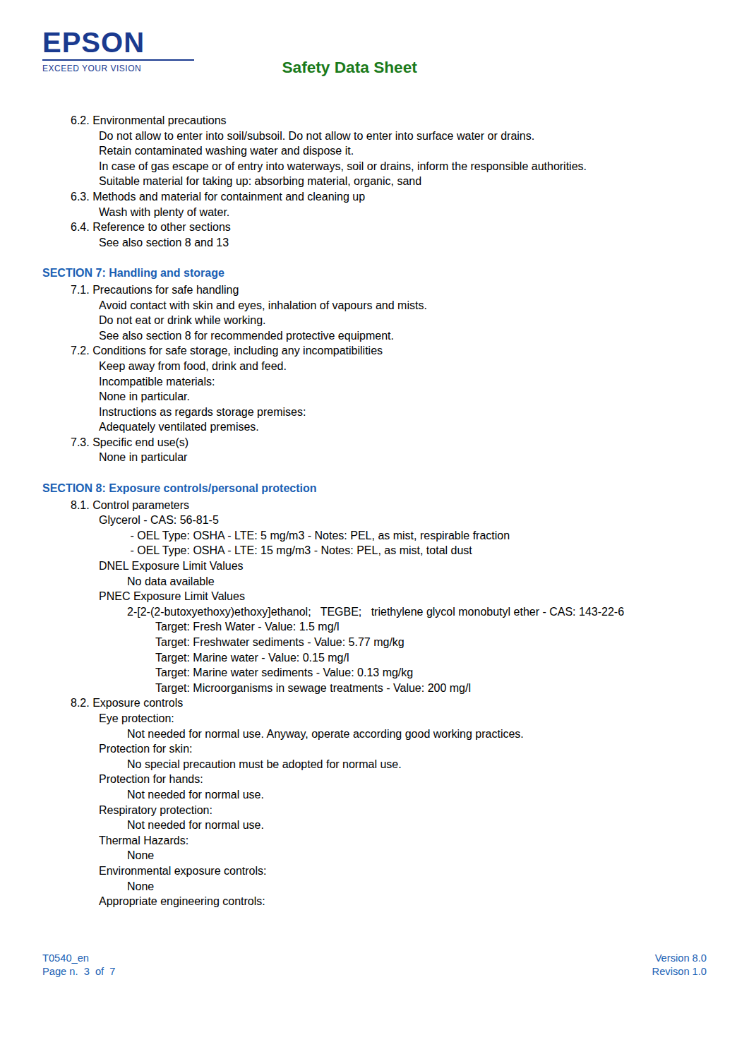EPSON
EXCEED YOUR VISION
Safety Data Sheet
6.2. Environmental precautions
Do not allow to enter into soil/subsoil. Do not allow to enter into surface water or drains.
Retain contaminated washing water and dispose it.
In case of gas escape or of entry into waterways, soil or drains, inform the responsible authorities.
Suitable material for taking up: absorbing material, organic, sand
6.3. Methods and material for containment and cleaning up
Wash with plenty of water.
6.4. Reference to other sections
See also section 8 and 13
SECTION 7: Handling and storage
7.1. Precautions for safe handling
Avoid contact with skin and eyes, inhalation of vapours and mists.
Do not eat or drink while working.
See also section 8 for recommended protective equipment.
7.2. Conditions for safe storage, including any incompatibilities
Keep away from food, drink and feed.
Incompatible materials:
None in particular.
Instructions as regards storage premises:
Adequately ventilated premises.
7.3. Specific end use(s)
None in particular
SECTION 8: Exposure controls/personal protection
8.1. Control parameters
Glycerol - CAS: 56-81-5
- OEL Type: OSHA - LTE: 5 mg/m3 - Notes: PEL, as mist, respirable fraction
- OEL Type: OSHA - LTE: 15 mg/m3 - Notes: PEL, as mist, total dust
DNEL Exposure Limit Values
No data available
PNEC Exposure Limit Values
2-[2-(2-butoxyethoxy)ethoxy]ethanol; TEGBE; triethylene glycol monobutyl ether - CAS: 143-22-6
Target: Fresh Water - Value: 1.5 mg/l
Target: Freshwater sediments - Value: 5.77 mg/kg
Target: Marine water - Value: 0.15 mg/l
Target: Marine water sediments - Value: 0.13 mg/kg
Target: Microorganisms in sewage treatments - Value: 200 mg/l
8.2. Exposure controls
Eye protection:
Not needed for normal use. Anyway, operate according good working practices.
Protection for skin:
No special precaution must be adopted for normal use.
Protection for hands:
Not needed for normal use.
Respiratory protection:
Not needed for normal use.
Thermal Hazards:
None
Environmental exposure controls:
None
Appropriate engineering controls:
T0540_en Page n. 3 of 7
Version 8.0 Revison 1.0